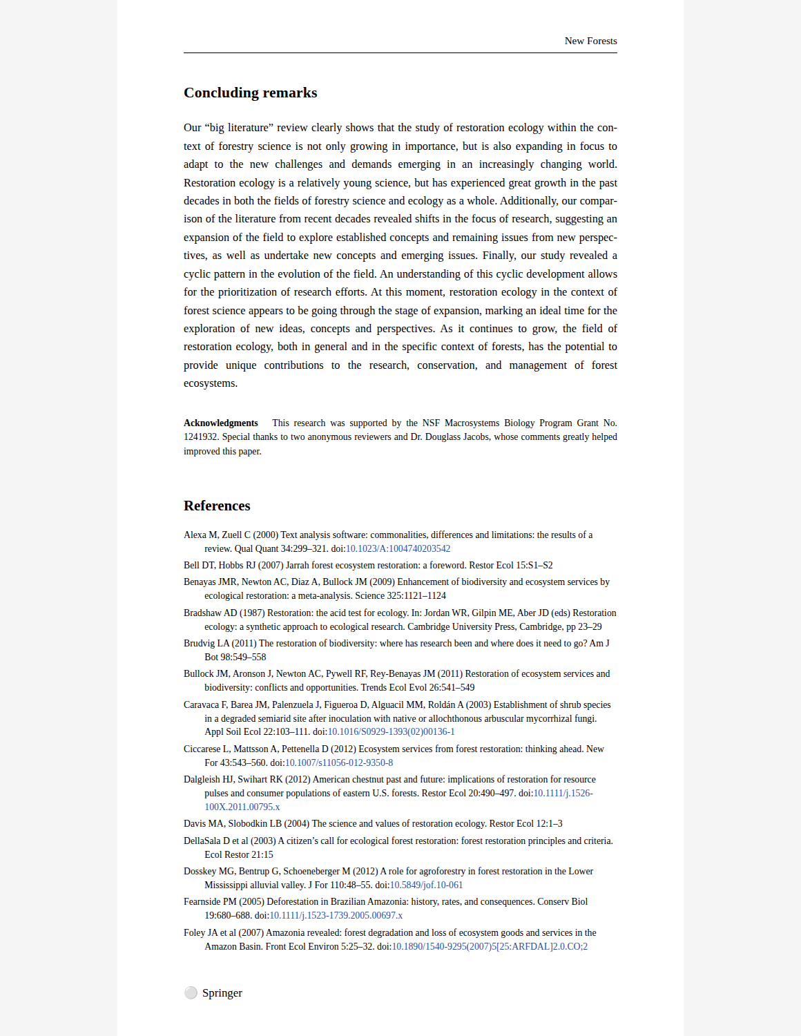New Forests
Concluding remarks
Our “big literature” review clearly shows that the study of restoration ecology within the context of forestry science is not only growing in importance, but is also expanding in focus to adapt to the new challenges and demands emerging in an increasingly changing world. Restoration ecology is a relatively young science, but has experienced great growth in the past decades in both the fields of forestry science and ecology as a whole. Additionally, our comparison of the literature from recent decades revealed shifts in the focus of research, suggesting an expansion of the field to explore established concepts and remaining issues from new perspectives, as well as undertake new concepts and emerging issues. Finally, our study revealed a cyclic pattern in the evolution of the field. An understanding of this cyclic development allows for the prioritization of research efforts. At this moment, restoration ecology in the context of forest science appears to be going through the stage of expansion, marking an ideal time for the exploration of new ideas, concepts and perspectives. As it continues to grow, the field of restoration ecology, both in general and in the specific context of forests, has the potential to provide unique contributions to the research, conservation, and management of forest ecosystems.
Acknowledgments This research was supported by the NSF Macrosystems Biology Program Grant No. 1241932. Special thanks to two anonymous reviewers and Dr. Douglass Jacobs, whose comments greatly helped improved this paper.
References
Alexa M, Zuell C (2000) Text analysis software: commonalities, differences and limitations: the results of a review. Qual Quant 34:299–321. doi:10.1023/A:1004740203542
Bell DT, Hobbs RJ (2007) Jarrah forest ecosystem restoration: a foreword. Restor Ecol 15:S1–S2
Benayas JMR, Newton AC, Diaz A, Bullock JM (2009) Enhancement of biodiversity and ecosystem services by ecological restoration: a meta-analysis. Science 325:1121–1124
Bradshaw AD (1987) Restoration: the acid test for ecology. In: Jordan WR, Gilpin ME, Aber JD (eds) Restoration ecology: a synthetic approach to ecological research. Cambridge University Press, Cambridge, pp 23–29
Brudvig LA (2011) The restoration of biodiversity: where has research been and where does it need to go? Am J Bot 98:549–558
Bullock JM, Aronson J, Newton AC, Pywell RF, Rey-Benayas JM (2011) Restoration of ecosystem services and biodiversity: conflicts and opportunities. Trends Ecol Evol 26:541–549
Caravaca F, Barea JM, Palenzuela J, Figueroa D, Alguacil MM, Roldán A (2003) Establishment of shrub species in a degraded semiarid site after inoculation with native or allochthonous arbuscular mycorrhizal fungi. Appl Soil Ecol 22:103–111. doi:10.1016/S0929-1393(02)00136-1
Ciccarese L, Mattsson A, Pettenella D (2012) Ecosystem services from forest restoration: thinking ahead. New For 43:543–560. doi:10.1007/s11056-012-9350-8
Dalgleish HJ, Swihart RK (2012) American chestnut past and future: implications of restoration for resource pulses and consumer populations of eastern U.S. forests. Restor Ecol 20:490–497. doi:10.1111/j.1526-100X.2011.00795.x
Davis MA, Slobodkin LB (2004) The science and values of restoration ecology. Restor Ecol 12:1–3
DellaSala D et al (2003) A citizen’s call for ecological forest restoration: forest restoration principles and criteria. Ecol Restor 21:15
Dosskey MG, Bentrup G, Schoeneberger M (2012) A role for agroforestry in forest restoration in the Lower Mississippi alluvial valley. J For 110:48–55. doi:10.5849/jof.10-061
Fearnside PM (2005) Deforestation in Brazilian Amazonia: history, rates, and consequences. Conserv Biol 19:680–688. doi:10.1111/j.1523-1739.2005.00697.x
Foley JA et al (2007) Amazonia revealed: forest degradation and loss of ecosystem goods and services in the Amazon Basin. Front Ecol Environ 5:25–32. doi:10.1890/1540-9295(2007)5[25:ARFDAL]2.0.CO;2
⚪ Springer